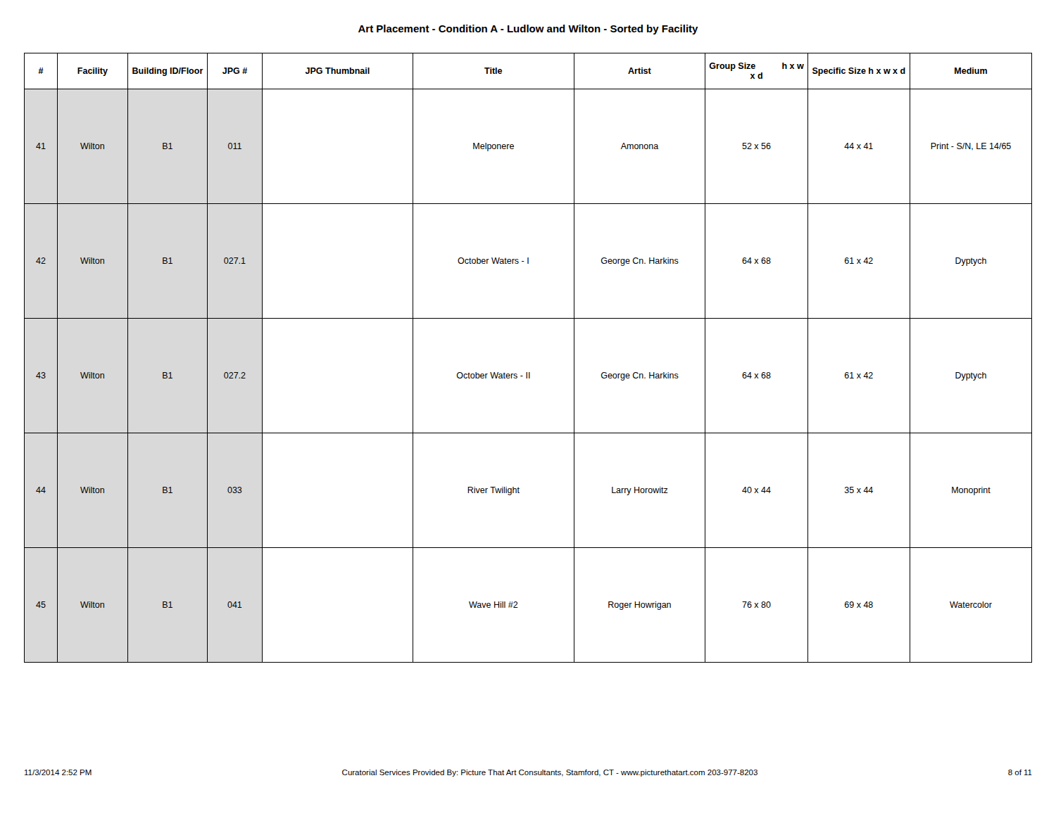Art Placement - Condition A - Ludlow and Wilton - Sorted by Facility
| # | Facility | Building ID/Floor | JPG # | JPG Thumbnail | Title | Artist | Group Size h x w x d | Specific Size h x w x d | Medium |
| --- | --- | --- | --- | --- | --- | --- | --- | --- | --- |
| 41 | Wilton | B1 | 011 | | Melponere | Amonona | 52 x 56 | 44 x 41 | Print - S/N, LE 14/65 |
| 42 | Wilton | B1 | 027.1 | | October Waters - I | George Cn. Harkins | 64 x 68 | 61 x 42 | Dyptych |
| 43 | Wilton | B1 | 027.2 | | October Waters - II | George Cn. Harkins | 64 x 68 | 61 x 42 | Dyptych |
| 44 | Wilton | B1 | 033 | | River Twilight | Larry Horowitz | 40 x 44 | 35 x 44 | Monoprint |
| 45 | Wilton | B1 | 041 | | Wave Hill #2 | Roger Howrigan | 76 x 80 | 69 x 48 | Watercolor |
11/3/2014 2:52 PM
Curatorial Services Provided By: Picture That Art Consultants, Stamford, CT - www.picturethatart.com 203-977-8203
8 of 11